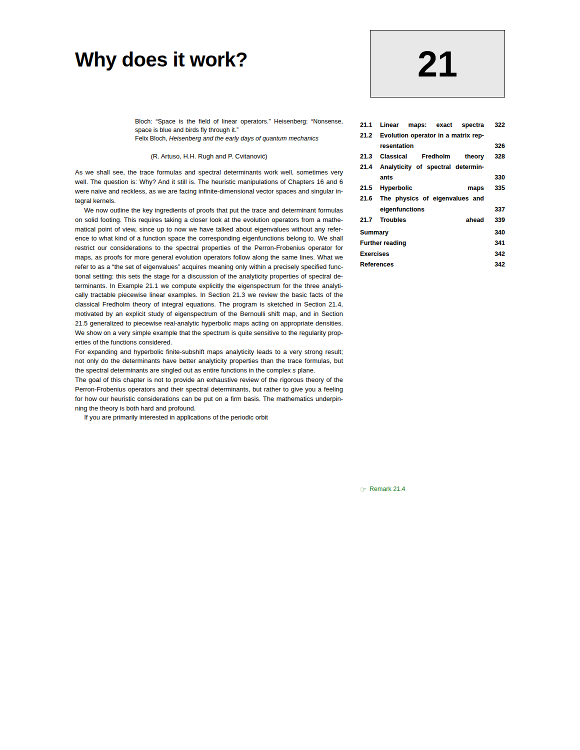Why does it work?
21
Bloch: “Space is the field of linear operators.” Heisenberg: “Nonsense, space is blue and birds fly through it.”
Felix Bloch, Heisenberg and the early days of quantum mechanics
(R. Artuso, H.H. Rugh and P. Cvitanović)
As we shall see, the trace formulas and spectral determinants work well, sometimes very well. The question is: Why? And it still is. The heuristic manipulations of Chapters 16 and 6 were naive and reckless, as we are facing infinite-dimensional vector spaces and singular integral kernels.
We now outline the key ingredients of proofs that put the trace and determinant formulas on solid footing. This requires taking a closer look at the evolution operators from a mathematical point of view, since up to now we have talked about eigenvalues without any reference to what kind of a function space the corresponding eigenfunctions belong to. We shall restrict our considerations to the spectral properties of the Perron-Frobenius operator for maps, as proofs for more general evolution operators follow along the same lines. What we refer to as a “the set of eigenvalues” acquires meaning only within a precisely specified functional setting: this sets the stage for a discussion of the analyticity properties of spectral determinants. In Example 21.1 we compute explicitly the eigenspectrum for the three analytically tractable piecewise linear examples. In Section 21.3 we review the basic facts of the classical Fredholm theory of integral equations. The program is sketched in Section 21.4, motivated by an explicit study of eigenspectrum of the Bernoulli shift map, and in Section 21.5 generalized to piecewise real-analytic hyperbolic maps acting on appropriate densities. We show on a very simple example that the spectrum is quite sensitive to the regularity properties of the functions considered.
For expanding and hyperbolic finite-subshift maps analyticity leads to a very strong result; not only do the determinants have better analyticity properties than the trace formulas, but the spectral determinants are singled out as entire functions in the complex s plane.
The goal of this chapter is not to provide an exhaustive review of the rigorous theory of the Perron-Frobenius operators and their spectral determinants, but rather to give you a feeling for how our heuristic considerations can be put on a firm basis. The mathematics underpinning the theory is both hard and profound.
If you are primarily interested in applications of the periodic orbit
| 21.1 | Linear maps: exact spectra | 322 |
| 21.2 | Evolution operator in a matrix rep- | |
| | resentation | 326 |
| 21.3 | Classical Fredholm theory | 328 |
| 21.4 | Analyticity of spectral determin- | |
| | ants | 330 |
| 21.5 | Hyperbolic maps | 335 |
| 21.6 | The physics of eigenvalues and | |
| | eigenfunctions | 337 |
| 21.7 | Troubles ahead | 339 |
| Summary | 340 |
| Further reading | 341 |
| Exercises | 342 |
| References | 342 |
☞Remark 21.4